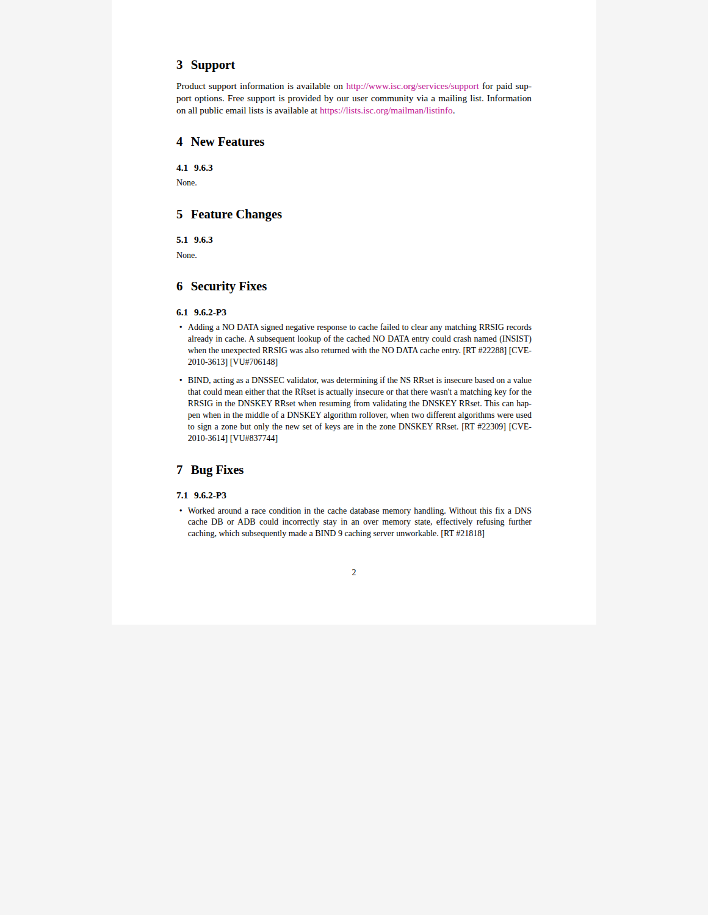3 Support
Product support information is available on http://www.isc.org/services/support for paid support options. Free support is provided by our user community via a mailing list. Information on all public email lists is available at https://lists.isc.org/mailman/listinfo.
4 New Features
4.19.6.3
None.
5 Feature Changes
5.19.6.3
None.
6 Security Fixes
6.19.6.2-P3
Adding a NO DATA signed negative response to cache failed to clear any matching RRSIG records already in cache. A subsequent lookup of the cached NO DATA entry could crash named (INSIST) when the unexpected RRSIG was also returned with the NO DATA cache entry. [RT #22288] [CVE-2010-3613] [VU#706148]
BIND, acting as a DNSSEC validator, was determining if the NS RRset is insecure based on a value that could mean either that the RRset is actually insecure or that there wasn't a matching key for the RRSIG in the DNSKEY RRset when resuming from validating the DNSKEY RRset. This can happen when in the middle of a DNSKEY algorithm rollover, when two different algorithms were used to sign a zone but only the new set of keys are in the zone DNSKEY RRset. [RT #22309] [CVE-2010-3614] [VU#837744]
7 Bug Fixes
7.19.6.2-P3
Worked around a race condition in the cache database memory handling. Without this fix a DNS cache DB or ADB could incorrectly stay in an over memory state, effectively refusing further caching, which subsequently made a BIND 9 caching server unworkable. [RT #21818]
2